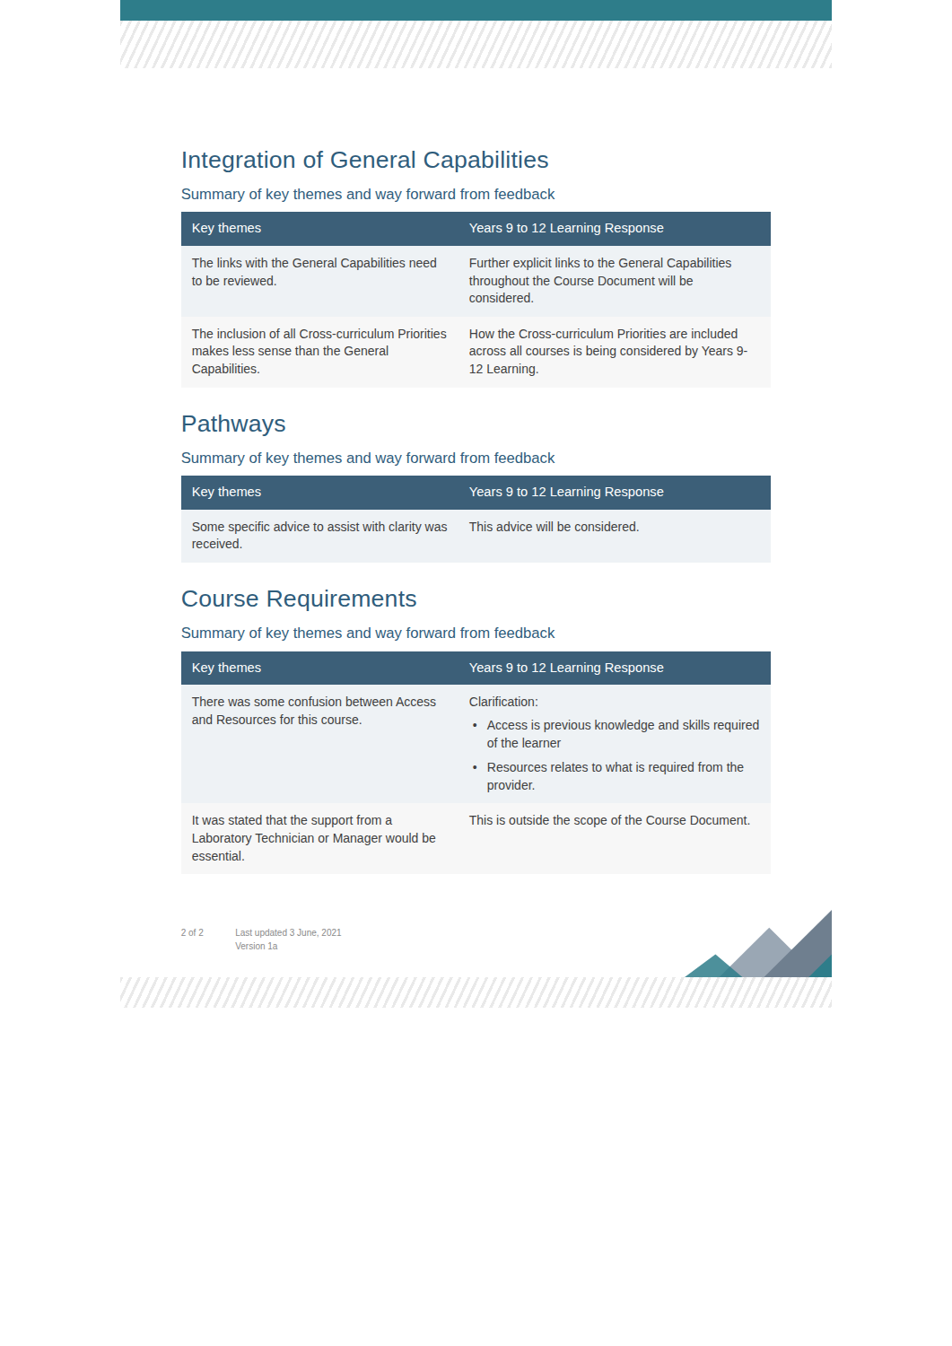Integration of General Capabilities
Summary of key themes and way forward from feedback
| Key themes | Years 9 to 12 Learning Response |
| --- | --- |
| The links with the General Capabilities need to be reviewed. | Further explicit links to the General Capabilities throughout the Course Document will be considered. |
| The inclusion of all Cross-curriculum Priorities makes less sense than the General Capabilities. | How the Cross-curriculum Priorities are included across all courses is being considered by Years 9-12 Learning. |
Pathways
Summary of key themes and way forward from feedback
| Key themes | Years 9 to 12 Learning Response |
| --- | --- |
| Some specific advice to assist with clarity was received. | This advice will be considered. |
Course Requirements
Summary of key themes and way forward from feedback
| Key themes | Years 9 to 12 Learning Response |
| --- | --- |
| There was some confusion between Access and Resources for this course. | Clarification: Access is previous knowledge and skills required of the learner Resources relates to what is required from the provider. |
| It was stated that the support from a Laboratory Technician or Manager would be essential. | This is outside the scope of the Course Document. |
2 of 2 Last updated 3 June, 2021
Version 1a